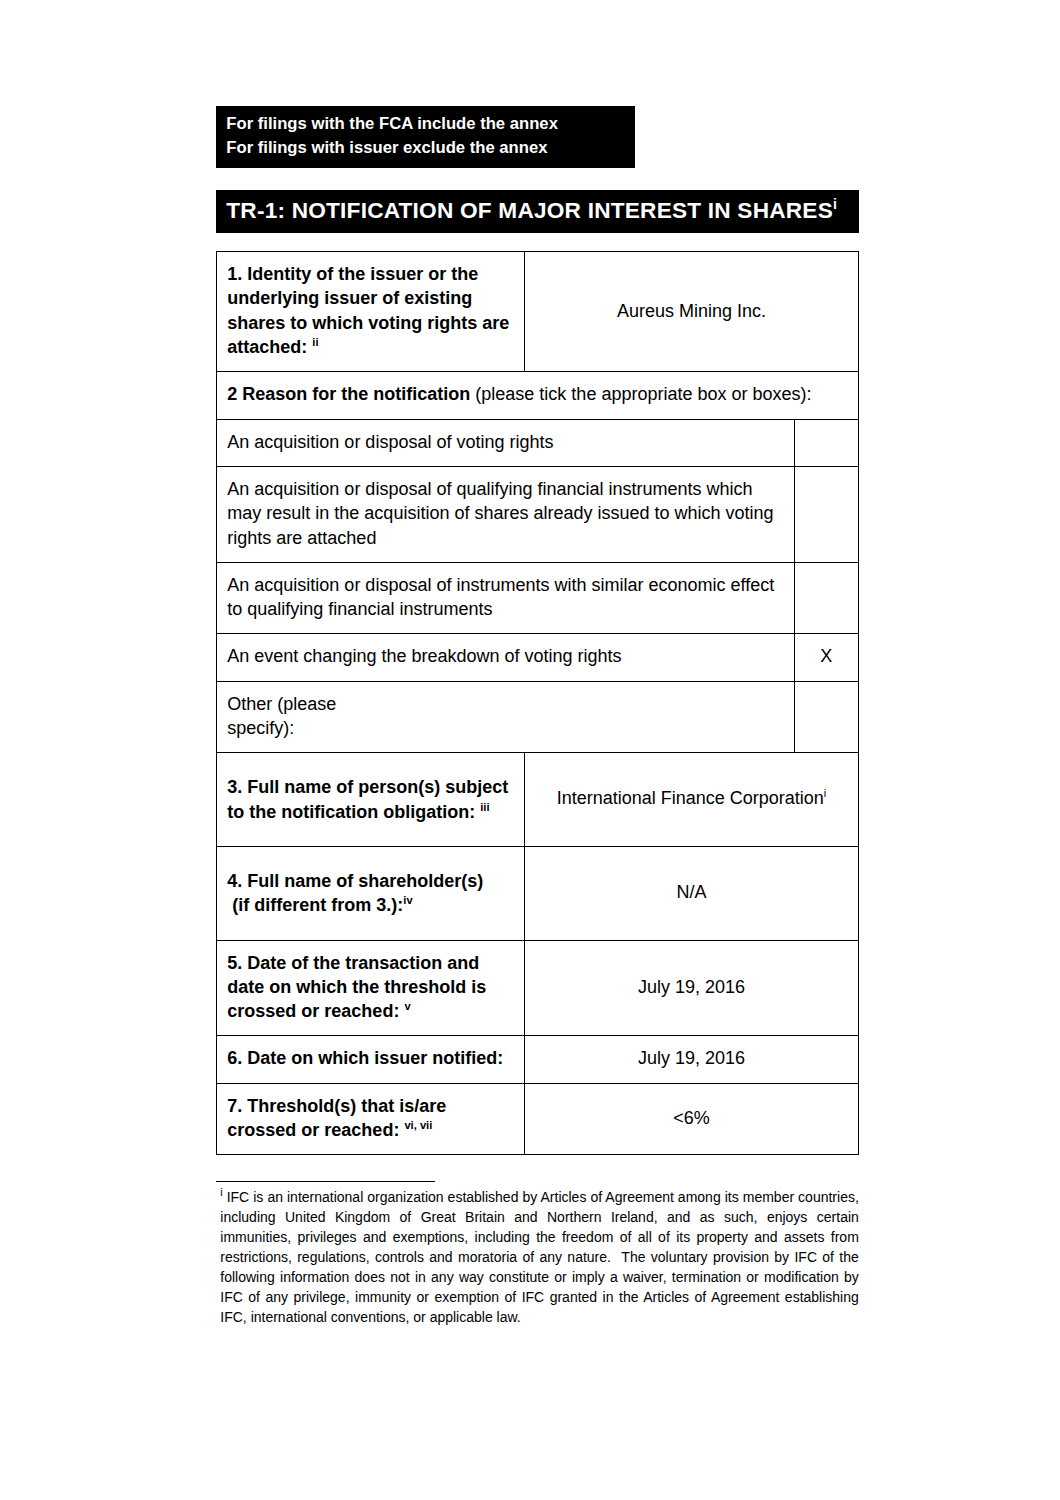For filings with the FCA include the annex
For filings with issuer exclude the annex
TR-1: NOTIFICATION OF MAJOR INTEREST IN SHARESi
| 1. Identity of the issuer or the underlying issuer of existing shares to which voting rights are attached: ii | Aureus Mining Inc. |
| 2 Reason for the notification (please tick the appropriate box or boxes): |
| An acquisition or disposal of voting rights | |
| An acquisition or disposal of qualifying financial instruments which may result in the acquisition of shares already issued to which voting rights are attached | |
| An acquisition or disposal of instruments with similar economic effect to qualifying financial instruments | |
| An event changing the breakdown of voting rights | X |
| Other (please specify): | |
| 3. Full name of person(s) subject to the notification obligation: iii | International Finance Corporation i |
| 4. Full name of shareholder(s) (if different from 3.): iv | N/A |
| 5. Date of the transaction and date on which the threshold is crossed or reached: v | July 19, 2016 |
| 6. Date on which issuer notified: | July 19, 2016 |
| 7. Threshold(s) that is/are crossed or reached: vi, vii | <6% |
i IFC is an international organization established by Articles of Agreement among its member countries, including United Kingdom of Great Britain and Northern Ireland, and as such, enjoys certain immunities, privileges and exemptions, including the freedom of all of its property and assets from restrictions, regulations, controls and moratoria of any nature. The voluntary provision by IFC of the following information does not in any way constitute or imply a waiver, termination or modification by IFC of any privilege, immunity or exemption of IFC granted in the Articles of Agreement establishing IFC, international conventions, or applicable law.